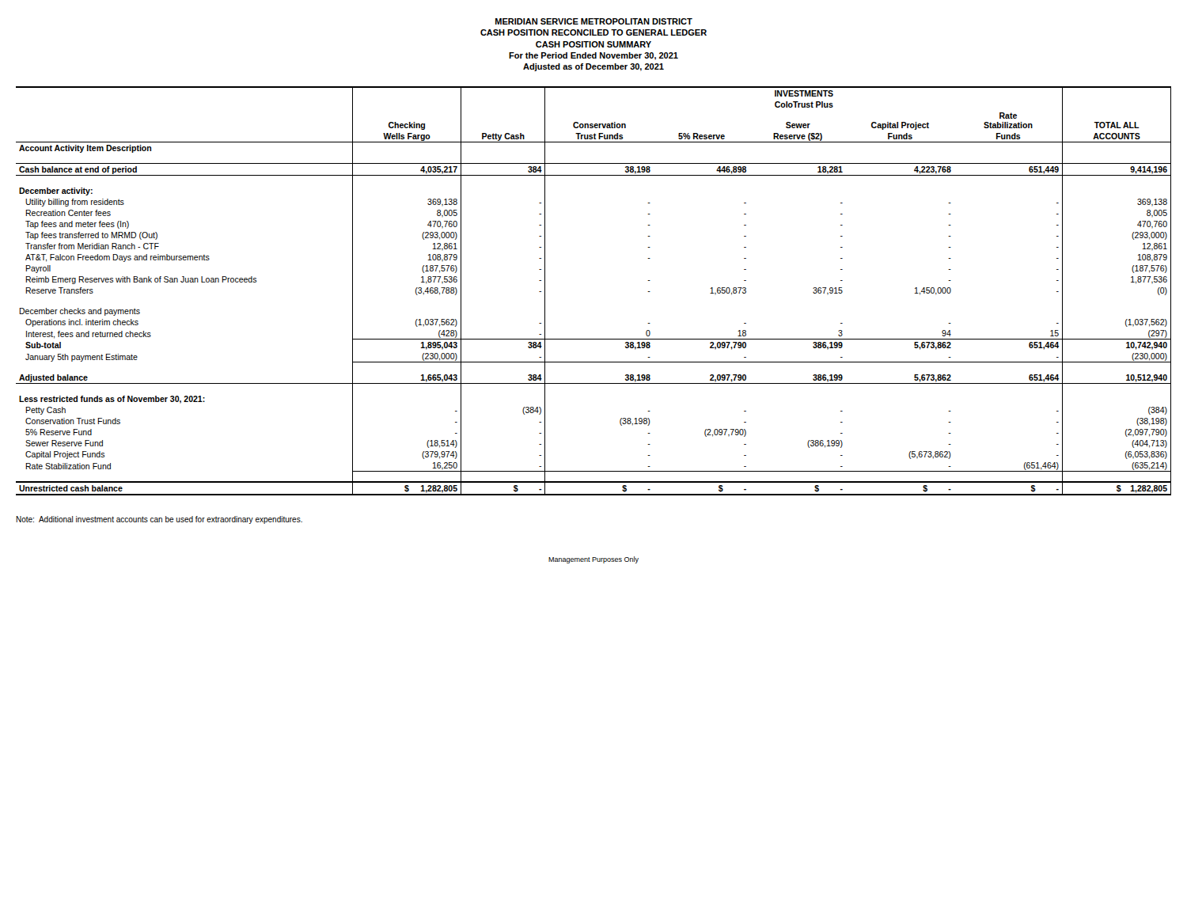MERIDIAN SERVICE METROPOLITAN DISTRICT
CASH POSITION RECONCILED TO GENERAL LEDGER
CASH POSITION SUMMARY
For the Period Ended November 30, 2021
Adjusted as of December 30, 2021
| | | | INVESTMENTS | |
| --- | --- | --- | --- | --- |
| | | | ColoTrust Plus | |
| | Checking | | Conservation | | Sewer | Capital Project | Rate Stabilization | TOTAL ALL |
| | Wells Fargo | Petty Cash | Trust Funds | 5% Reserve | Reserve ($2) | Funds | Funds | ACCOUNTS |
| Account Activity Item Description | | | | | | | | |
| Cash balance at end of period | 4,035,217 | 384 | 38,198 | 446,898 | 18,281 | 4,223,768 | 651,449 | 9,414,196 |
| December activity: | | | | | | | | |
| Utility billing from residents | 369,138 | - | - | - | - | - | - | 369,138 |
| Recreation Center fees | 8,005 | - | - | - | - | - | - | 8,005 |
| Tap fees and meter fees (In) | 470,760 | - | - | - | - | - | - | 470,760 |
| Tap fees transferred to MRMD (Out) | (293,000) | - | - | - | - | - | - | (293,000) |
| Transfer from Meridian Ranch - CTF | 12,861 | - | - | - | - | - | - | 12,861 |
| AT&T, Falcon Freedom Days and reimbursements | 108,879 | - | - | - | - | - | - | 108,879 |
| Payroll | (187,576) | - | | - | - | - | - | (187,576) |
| Reimb Emerg Reserves with Bank of San Juan Loan Proceeds | 1,877,536 | - | - | - | - | - | - | 1,877,536 |
| Reserve Transfers | (3,468,788) | - | - | 1,650,873 | 367,915 | 1,450,000 | - | (0) |
| December checks and payments | | | | | | | | |
| Operations incl. interim checks | (1,037,562) | - | - | - | - | - | - | (1,037,562) |
| Interest, fees and returned checks | (428) | - | 0 | 18 | 3 | 94 | 15 | (297) |
| Sub-total | 1,895,043 | 384 | 38,198 | 2,097,790 | 386,199 | 5,673,862 | 651,464 | 10,742,940 |
| January 5th payment Estimate | (230,000) | - | - | - | - | - | - | (230,000) |
| Adjusted balance | 1,665,043 | 384 | 38,198 | 2,097,790 | 386,199 | 5,673,862 | 651,464 | 10,512,940 |
| Less restricted funds as of November 30, 2021: | | | | | | | | |
| Petty Cash | - | (384) | - | - | - | - | - | (384) |
| Conservation Trust Funds | - | - | (38,198) | - | - | - | - | (38,198) |
| 5% Reserve Fund | - | - | - | (2,097,790) | - | - | - | (2,097,790) |
| Sewer Reserve Fund | (18,514) | - | - | - | (386,199) | - | - | (404,713) |
| Capital Project Funds | (379,974) | - | - | - | - | (5,673,862) | - | (6,053,836) |
| Rate Stabilization Fund | 16,250 | - | - | - | - | - | (651,464) | (635,214) |
| Unrestricted cash balance | $ 1,282,805 | $ - | $ - | $ - | $ - | $ - | $ - | $ 1,282,805 |
Note: Additional investment accounts can be used for extraordinary expenditures.
Management Purposes Only